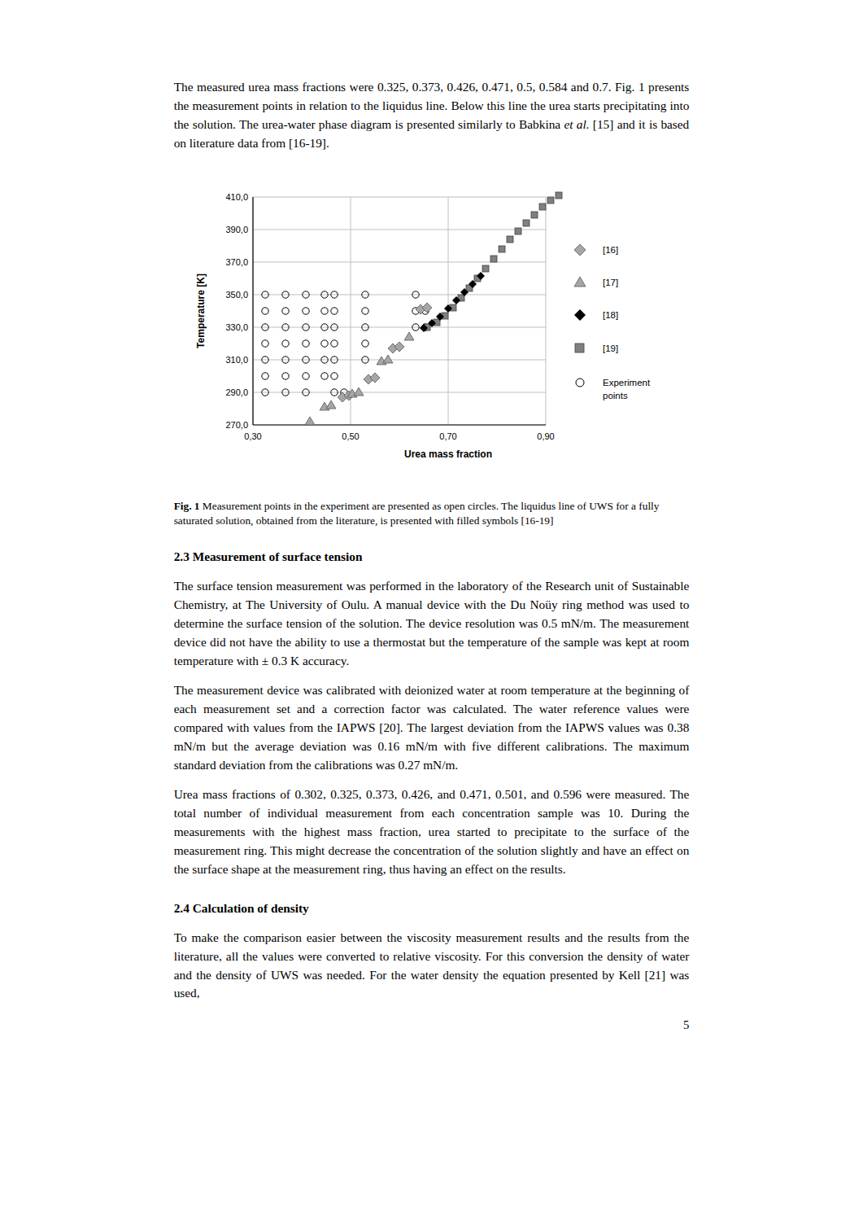The measured urea mass fractions were 0.325, 0.373, 0.426, 0.471, 0.5, 0.584 and 0.7. Fig. 1 presents the measurement points in relation to the liquidus line. Below this line the urea starts precipitating into the solution. The urea-water phase diagram is presented similarly to Babkina et al. [15] and it is based on literature data from [16-19].
410,0 390,0 370,0 350,0 330,0 310,0 290,0 270,0 0,30 0,50 0,70 0,90 Urea mass fraction Temperature [K] [16] [17] [18] [19] Experiment points
Fig. 1 Measurement points in the experiment are presented as open circles. The liquidus line of UWS for a fully saturated solution, obtained from the literature, is presented with filled symbols [16-19]
2.3 Measurement of surface tension
The surface tension measurement was performed in the laboratory of the Research unit of Sustainable Chemistry, at The University of Oulu. A manual device with the Du Noüy ring method was used to determine the surface tension of the solution. The device resolution was 0.5 mN/m. The measurement device did not have the ability to use a thermostat but the temperature of the sample was kept at room temperature with ± 0.3 K accuracy.
The measurement device was calibrated with deionized water at room temperature at the beginning of each measurement set and a correction factor was calculated. The water reference values were compared with values from the IAPWS [20]. The largest deviation from the IAPWS values was 0.38 mN/m but the average deviation was 0.16 mN/m with five different calibrations. The maximum standard deviation from the calibrations was 0.27 mN/m.
Urea mass fractions of 0.302, 0.325, 0.373, 0.426, and 0.471, 0.501, and 0.596 were measured. The total number of individual measurement from each concentration sample was 10. During the measurements with the highest mass fraction, urea started to precipitate to the surface of the measurement ring. This might decrease the concentration of the solution slightly and have an effect on the surface shape at the measurement ring, thus having an effect on the results.
2.4 Calculation of density
To make the comparison easier between the viscosity measurement results and the results from the literature, all the values were converted to relative viscosity. For this conversion the density of water and the density of UWS was needed. For the water density the equation presented by Kell [21] was used,
5